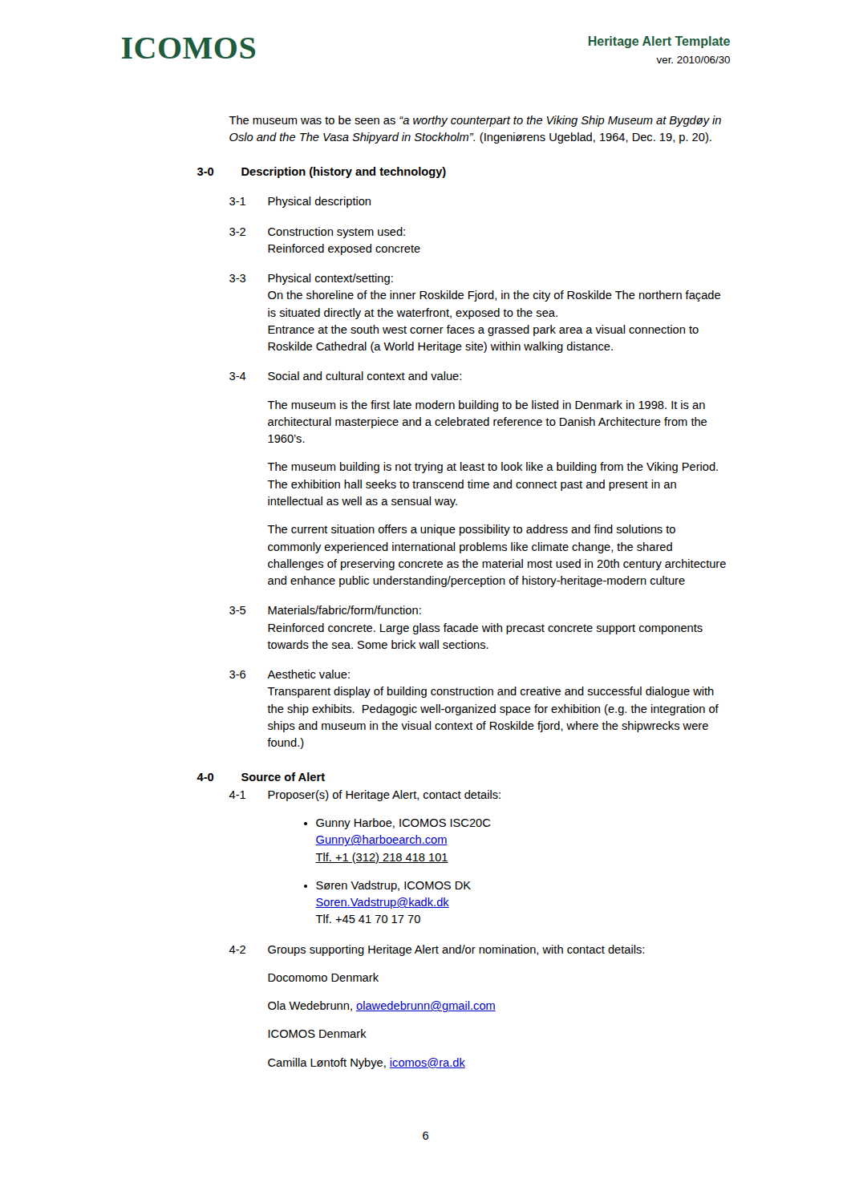ICOMOS
Heritage Alert Template
ver. 2010/06/30
The museum was to be seen as “a worthy counterpart to the Viking Ship Museum at Bygdøy in Oslo and the The Vasa Shipyard in Stockholm”. (Ingeniørens Ugeblad, 1964, Dec. 19, p. 20).
3-0
Description (history and technology)
3-1
Physical description
3-2
Construction system used:
Reinforced exposed concrete
3-3
Physical context/setting:
On the shoreline of the inner Roskilde Fjord, in the city of Roskilde The northern façade is situated directly at the waterfront, exposed to the sea.
Entrance at the south west corner faces a grassed park area a visual connection to Roskilde Cathedral (a World Heritage site) within walking distance.
3-4
Social and cultural context and value:
The museum is the first late modern building to be listed in Denmark in 1998. It is an architectural masterpiece and a celebrated reference to Danish Architecture from the 1960’s.
The museum building is not trying at least to look like a building from the Viking Period. The exhibition hall seeks to transcend time and connect past and present in an intellectual as well as a sensual way.
The current situation offers a unique possibility to address and find solutions to commonly experienced international problems like climate change, the shared challenges of preserving concrete as the material most used in 20th century architecture and enhance public understanding/perception of history-heritage-modern culture
3-5
Materials/fabric/form/function:
Reinforced concrete. Large glass facade with precast concrete support components towards the sea. Some brick wall sections.
3-6
Aesthetic value:
Transparent display of building construction and creative and successful dialogue with the ship exhibits. Pedagogic well-organized space for exhibition (e.g. the integration of ships and museum in the visual context of Roskilde fjord, where the shipwrecks were found.)
4-0
Source of Alert
4-1
Proposer(s) of Heritage Alert, contact details:
Gunny Harboe, ICOMOS ISC20C
Gunny@harboearch.com
Tlf. +1 (312) 218 418 101
Søren Vadstrup, ICOMOS DK
Soren.Vadstrup@kadk.dk
Tlf. +45 41 70 17 70
4-2
Groups supporting Heritage Alert and/or nomination, with contact details:
Docomomo Denmark
Ola Wedebrunn, olawedebrunn@gmail.com
ICOMOS Denmark
Camilla Løntoft Nybye, icomos@ra.dk
6